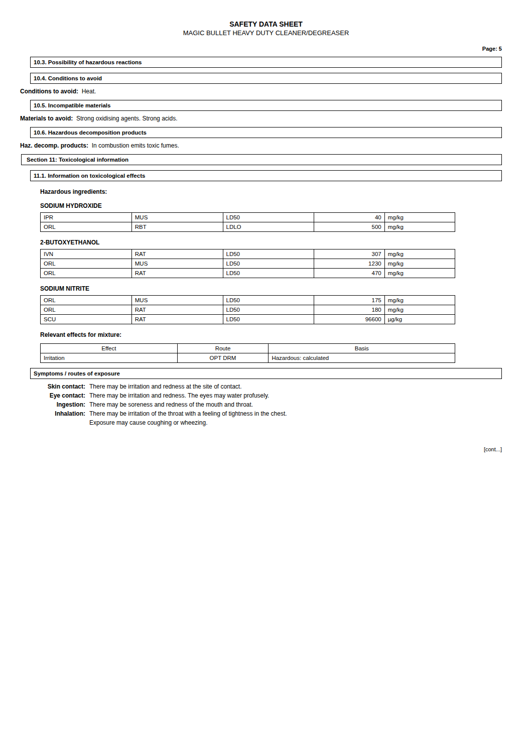SAFETY DATA SHEET
MAGIC BULLET HEAVY DUTY CLEANER/DEGREASER
Page: 5
10.3. Possibility of hazardous reactions
10.4. Conditions to avoid
Conditions to avoid: Heat.
10.5. Incompatible materials
Materials to avoid: Strong oxidising agents. Strong acids.
10.6. Hazardous decomposition products
Haz. decomp. products: In combustion emits toxic fumes.
Section 11: Toxicological information
11.1. Information on toxicological effects
Hazardous ingredients:
SODIUM HYDROXIDE
| IPR | MUS | LD50 | 40 | mg/kg |
| ORL | RBT | LDLO | 500 | mg/kg |
2-BUTOXYETHANOL
| IVN | RAT | LD50 | 307 | mg/kg |
| ORL | MUS | LD50 | 1230 | mg/kg |
| ORL | RAT | LD50 | 470 | mg/kg |
SODIUM NITRITE
| ORL | MUS | LD50 | 175 | mg/kg |
| ORL | RAT | LD50 | 180 | mg/kg |
| SCU | RAT | LD50 | 96600 | µg/kg |
Relevant effects for mixture:
| Effect | Route | Basis |
| --- | --- | --- |
| Irritation | OPT DRM | Hazardous: calculated |
Symptoms / routes of exposure
Skin contact:
There may be irritation and redness at the site of contact.
Eye contact:
There may be irritation and redness. The eyes may water profusely.
Ingestion:
There may be soreness and redness of the mouth and throat.
Inhalation:
There may be irritation of the throat with a feeling of tightness in the chest.
Exposure may cause coughing or wheezing.
[cont...]